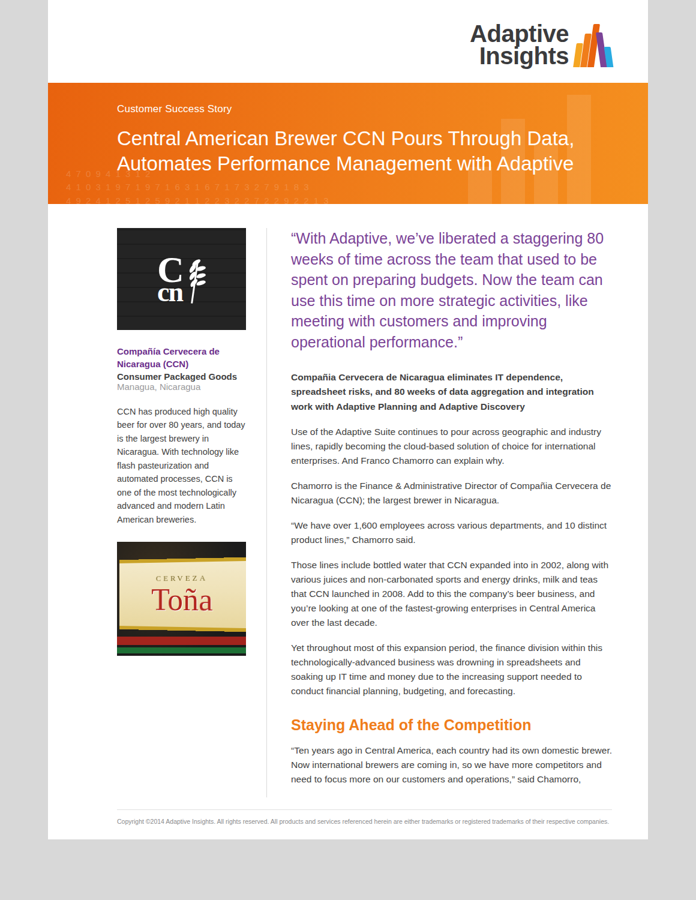Adaptive Insights
Customer Success Story
Central American Brewer CCN Pours Through Data,
Automates Performance Management with Adaptive
C cn
Compañía Cervecera de
Nicaragua (CCN)
Consumer Packaged Goods
Managua, Nicaragua
CCN has produced high quality beer for over 80 years, and today is the largest brewery in Nicaragua. With technology like flash pasteurization and automated processes, CCN is one of the most technologically advanced and modern Latin American breweries.
Cerveza Toña
“With Adaptive, we’ve liberated a staggering 80 weeks of time across the team that used to be spent on preparing budgets. Now the team can use this time on more strategic activities, like meeting with customers and improving operational performance.”
Compañia Cervecera de Nicaragua eliminates IT dependence, spreadsheet risks, and 80 weeks of data aggregation and integration work with Adaptive Planning and Adaptive Discovery
Use of the Adaptive Suite continues to pour across geographic and industry lines, rapidly becoming the cloud-based solution of choice for international enterprises. And Franco Chamorro can explain why.
Chamorro is the Finance & Administrative Director of Compañia Cervecera de Nicaragua (CCN); the largest brewer in Nicaragua.
“We have over 1,600 employees across various departments, and 10 distinct product lines,” Chamorro said.
Those lines include bottled water that CCN expanded into in 2002, along with various juices and non-carbonated sports and energy drinks, milk and teas that CCN launched in 2008. Add to this the company’s beer business, and you’re looking at one of the fastest-growing enterprises in Central America over the last decade.
Yet throughout most of this expansion period, the finance division within this technologically-advanced business was drowning in spreadsheets and soaking up IT time and money due to the increasing support needed to conduct financial planning, budgeting, and forecasting.
Staying Ahead of the Competition
“Ten years ago in Central America, each country had its own domestic brewer. Now international brewers are coming in, so we have more competitors and need to focus more on our customers and operations,” said Chamorro,
Copyright ©2014 Adaptive Insights. All rights reserved. All products and services referenced herein are either trademarks or registered trademarks of their respective companies.